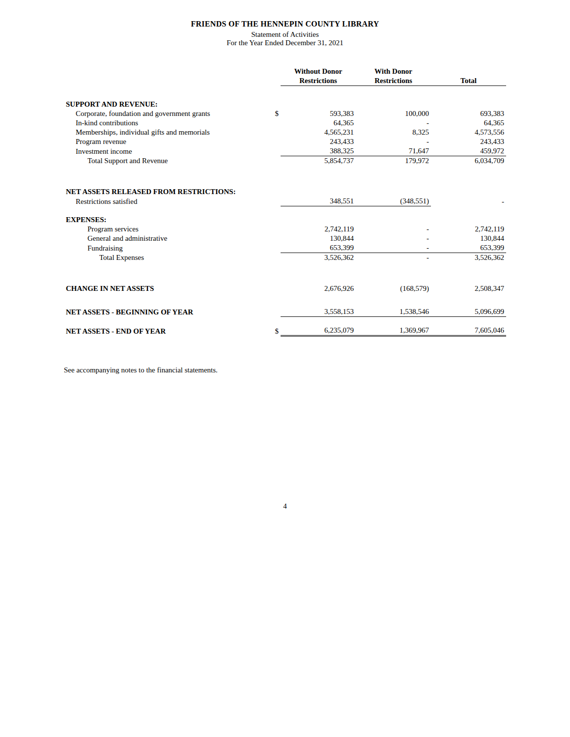FRIENDS OF THE HENNEPIN COUNTY LIBRARY
Statement of Activities
For the Year Ended December 31, 2021
| | | Without Donor | With Donor | |
| | | Restrictions | Restrictions | Total |
| SUPPORT AND REVENUE: | | | | |
| Corporate, foundation and government grants | $ | 593,383 | 100,000 | 693,383 |
| In-kind contributions | | 64,365 | - | 64,365 |
| Memberships, individual gifts and memorials | | 4,565,231 | 8,325 | 4,573,556 |
| Program revenue | | 243,433 | - | 243,433 |
| Investment income | | 388,325 | 71,647 | 459,972 |
| Total Support and Revenue | | 5,854,737 | 179,972 | 6,034,709 |
| NET ASSETS RELEASED FROM RESTRICTIONS: | | | | |
| Restrictions satisfied | | 348,551 | (348,551) | - |
| EXPENSES: | | | | |
| Program services | | 2,742,119 | - | 2,742,119 |
| General and administrative | | 130,844 | - | 130,844 |
| Fundraising | | 653,399 | - | 653,399 |
| Total Expenses | | 3,526,362 | - | 3,526,362 |
| CHANGE IN NET ASSETS | | 2,676,926 | (168,579) | 2,508,347 |
| NET ASSETS - BEGINNING OF YEAR | | 3,558,153 | 1,538,546 | 5,096,699 |
| NET ASSETS - END OF YEAR | $ | 6,235,079 | 1,369,967 | 7,605,046 |
See accompanying notes to the financial statements.
4